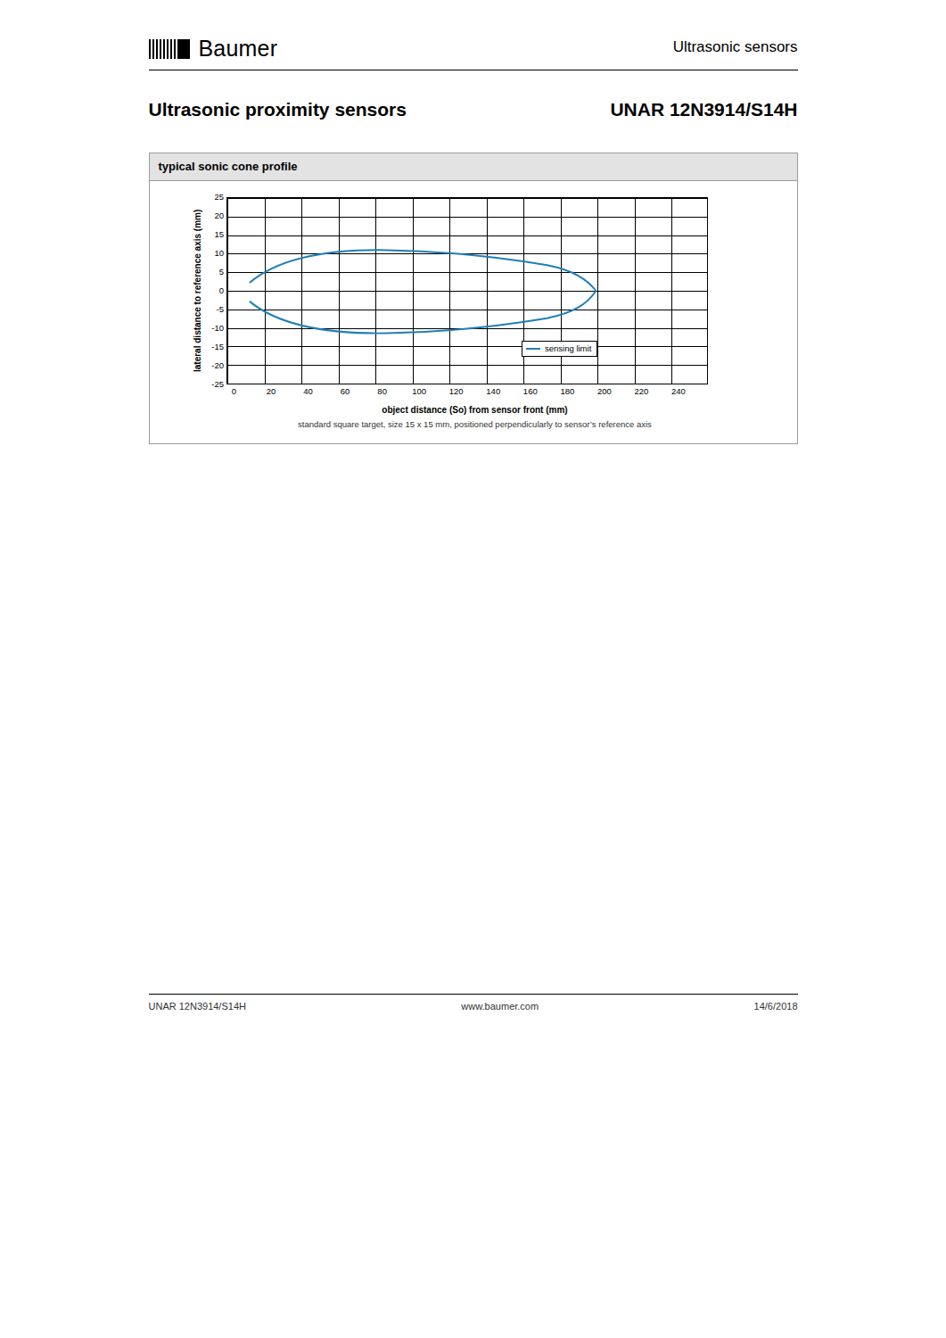Baumer
Ultrasonic sensors
Ultrasonic proximity sensors
UNAR 12N3914/S14H
typical sonic cone profile
lateral distance to reference axis (mm)
25 20 15 10 5 0 -5 -10 -15 -20 -25
sensing limit
0 20 40 60 80 100 120 140 160 180 200 220 240
object distance (So) from sensor front (mm)
standard square target, size 15 x 15 mm, positioned perpendicularly to sensor’s reference axis
UNAR 12N3914/S14H
www.baumer.com
14/6/2018